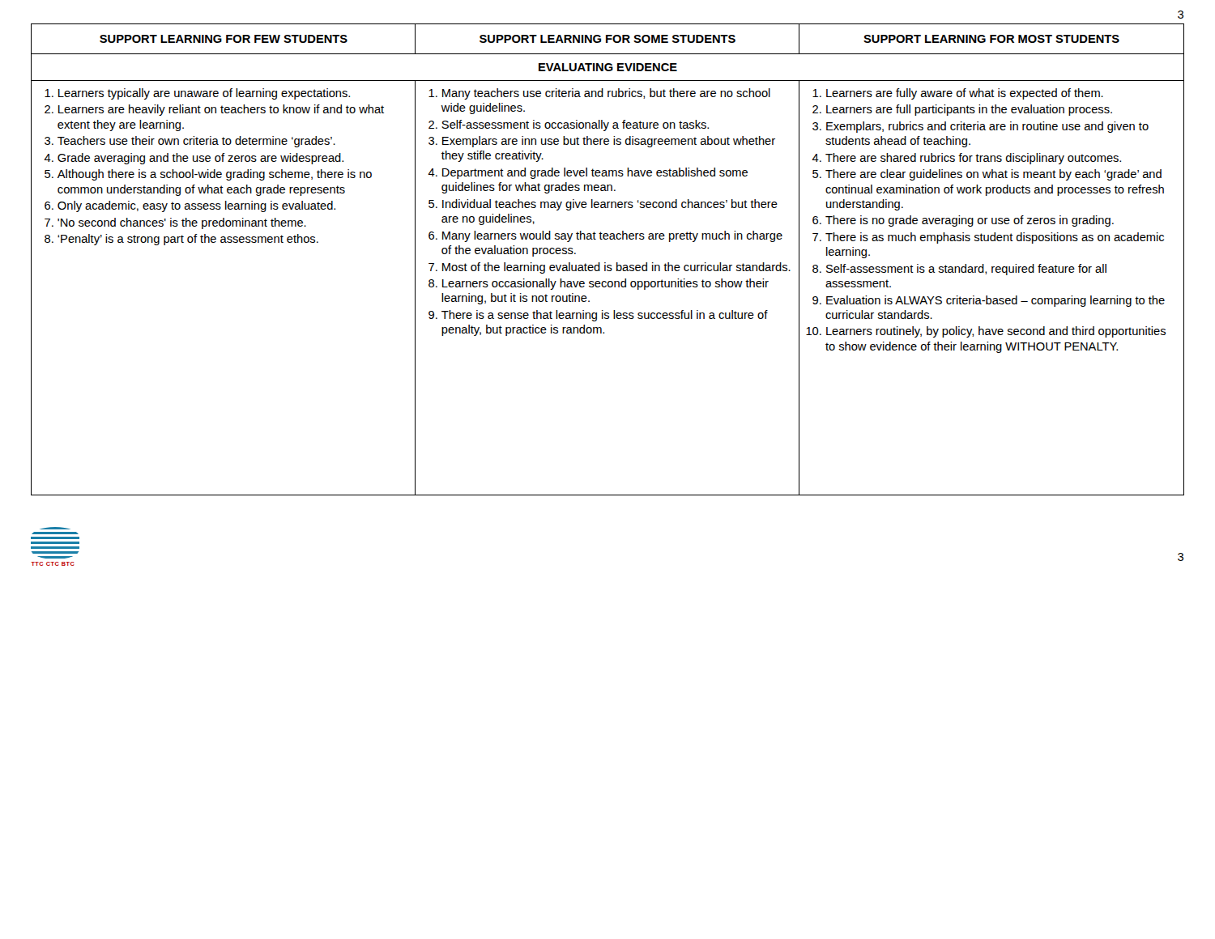3
| SUPPORT LEARNING FOR FEW STUDENTS | SUPPORT LEARNING FOR SOME STUDENTS | SUPPORT LEARNING FOR MOST STUDENTS |
| --- | --- | --- |
| EVALUATING EVIDENCE |
| Learners typically are unaware of learning expectations. Learners are heavily reliant on teachers to know if and to what extent they are learning. Teachers use their own criteria to determine ‘grades’. Grade averaging and the use of zeros are widespread. Although there is a school-wide grading scheme, there is no common understanding of what each grade represents Only academic, easy to assess learning is evaluated. 'No second chances' is the predominant theme. ‘Penalty’ is a strong part of the assessment ethos. | Many teachers use criteria and rubrics, but there are no school wide guidelines. Self-assessment is occasionally a feature on tasks. Exemplars are inn use but there is disagreement about whether they stifle creativity. Department and grade level teams have established some guidelines for what grades mean. Individual teaches may give learners ‘second chances’ but there are no guidelines, Many learners would say that teachers are pretty much in charge of the evaluation process. Most of the learning evaluated is based in the curricular standards. Learners occasionally have second opportunities to show their learning, but it is not routine. There is a sense that learning is less successful in a culture of penalty, but practice is random. | Learners are fully aware of what is expected of them. Learners are full participants in the evaluation process. Exemplars, rubrics and criteria are in routine use and given to students ahead of teaching. There are shared rubrics for trans disciplinary outcomes. There are clear guidelines on what is meant by each ‘grade’ and continual examination of work products and processes to refresh understanding. There is no grade averaging or use of zeros in grading. There is as much emphasis student dispositions as on academic learning. Self-assessment is a standard, required feature for all assessment. Evaluation is ALWAYS criteria-based – comparing learning to the curricular standards. Learners routinely, by policy, have second and third opportunities to show evidence of their learning WITHOUT PENALTY. |
TTC CTC BTC
3